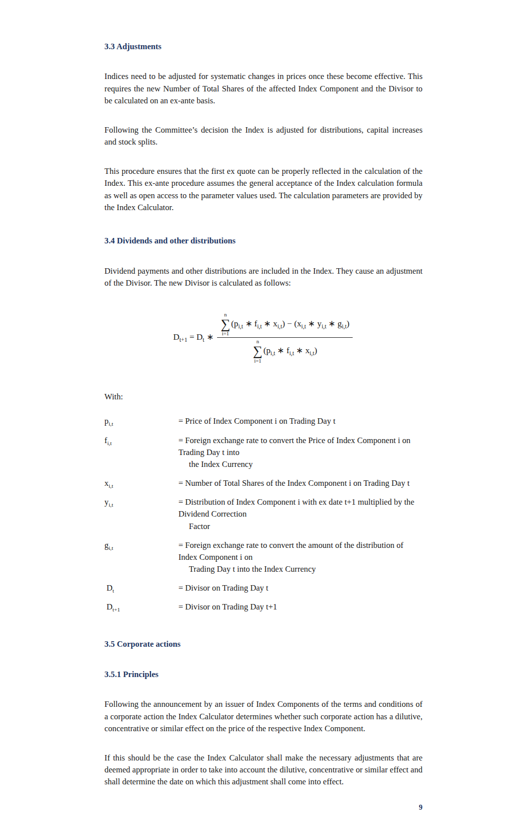3.3 Adjustments
Indices need to be adjusted for systematic changes in prices once these become effective. This requires the new Number of Total Shares of the affected Index Component and the Divisor to be calculated on an ex-ante basis.
Following the Committee’s decision the Index is adjusted for distributions, capital increases and stock splits.
This procedure ensures that the first ex quote can be properly reflected in the calculation of the Index. This ex-ante procedure assumes the general acceptance of the Index calculation formula as well as open access to the parameter values used. The calculation parameters are provided by the Index Calculator.
3.4 Dividends and other distributions
Dividend payments and other distributions are included in the Index. They cause an adjustment of the Divisor. The new Divisor is calculated as follows:
Dt+1 = Dt ∗ n∑i=1(pi,t ∗ fi,t ∗ xi,t) − (xi,t ∗ yi,t ∗ gi,t) n∑i=1(pi,t ∗ fi,t ∗ xi,t)
With:
| p i,t | = Price of Index Component i on Trading Day t |
| f i,t | = Foreign exchange rate to convert the Price of Index Component i on Trading Day t into the Index Currency |
| x i,t | = Number of Total Shares of the Index Component i on Trading Day t |
| y i,t | = Distribution of Index Component i with ex date t+1 multiplied by the Dividend Correction Factor |
| g i,t | = Foreign exchange rate to convert the amount of the distribution of Index Component i on Trading Day t into the Index Currency |
| D t | = Divisor on Trading Day t |
| D t+1 | = Divisor on Trading Day t+1 |
3.5 Corporate actions
3.5.1 Principles
Following the announcement by an issuer of Index Components of the terms and conditions of a corporate action the Index Calculator determines whether such corporate action has a dilutive, concentrative or similar effect on the price of the respective Index Component.
If this should be the case the Index Calculator shall make the necessary adjustments that are deemed appropriate in order to take into account the dilutive, concentrative or similar effect and shall determine the date on which this adjustment shall come into effect.
9